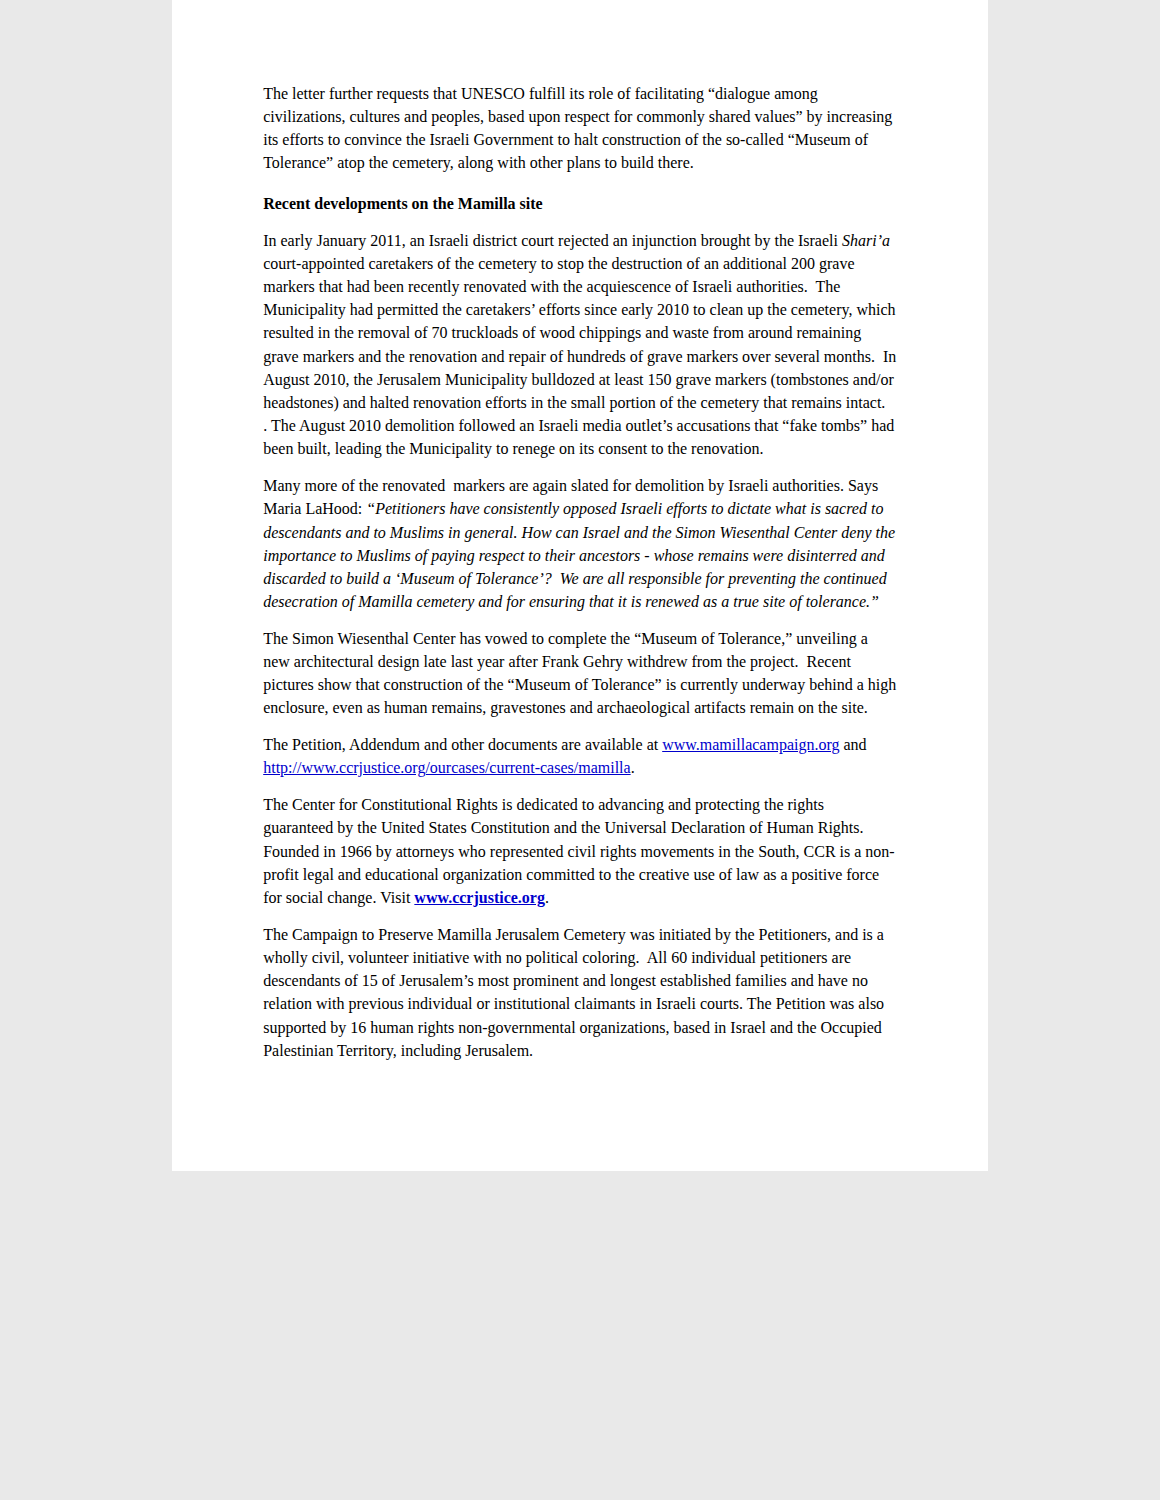The letter further requests that UNESCO fulfill its role of facilitating “dialogue among civilizations, cultures and peoples, based upon respect for commonly shared values” by increasing its efforts to convince the Israeli Government to halt construction of the so-called “Museum of Tolerance” atop the cemetery, along with other plans to build there.
Recent developments on the Mamilla site
In early January 2011, an Israeli district court rejected an injunction brought by the Israeli Shari’a court-appointed caretakers of the cemetery to stop the destruction of an additional 200 grave markers that had been recently renovated with the acquiescence of Israeli authorities. The Municipality had permitted the caretakers’ efforts since early 2010 to clean up the cemetery, which resulted in the removal of 70 truckloads of wood chippings and waste from around remaining grave markers and the renovation and repair of hundreds of grave markers over several months. In August 2010, the Jerusalem Municipality bulldozed at least 150 grave markers (tombstones and/or headstones) and halted renovation efforts in the small portion of the cemetery that remains intact. . The August 2010 demolition followed an Israeli media outlet’s accusations that “fake tombs” had been built, leading the Municipality to renege on its consent to the renovation.
Many more of the renovated markers are again slated for demolition by Israeli authorities. Says Maria LaHood: “Petitioners have consistently opposed Israeli efforts to dictate what is sacred to descendants and to Muslims in general. How can Israel and the Simon Wiesenthal Center deny the importance to Muslims of paying respect to their ancestors - whose remains were disinterred and discarded to build a ‘Museum of Tolerance’? We are all responsible for preventing the continued desecration of Mamilla cemetery and for ensuring that it is renewed as a true site of tolerance.”
The Simon Wiesenthal Center has vowed to complete the “Museum of Tolerance,” unveiling a new architectural design late last year after Frank Gehry withdrew from the project. Recent pictures show that construction of the “Museum of Tolerance” is currently underway behind a high enclosure, even as human remains, gravestones and archaeological artifacts remain on the site.
The Petition, Addendum and other documents are available at www.mamillacampaign.org and http://www.ccrjustice.org/ourcases/current-cases/mamilla.
The Center for Constitutional Rights is dedicated to advancing and protecting the rights guaranteed by the United States Constitution and the Universal Declaration of Human Rights. Founded in 1966 by attorneys who represented civil rights movements in the South, CCR is a non-profit legal and educational organization committed to the creative use of law as a positive force for social change. Visit www.ccrjustice.org.
The Campaign to Preserve Mamilla Jerusalem Cemetery was initiated by the Petitioners, and is a wholly civil, volunteer initiative with no political coloring. All 60 individual petitioners are descendants of 15 of Jerusalem’s most prominent and longest established families and have no relation with previous individual or institutional claimants in Israeli courts. The Petition was also supported by 16 human rights non-governmental organizations, based in Israel and the Occupied Palestinian Territory, including Jerusalem.